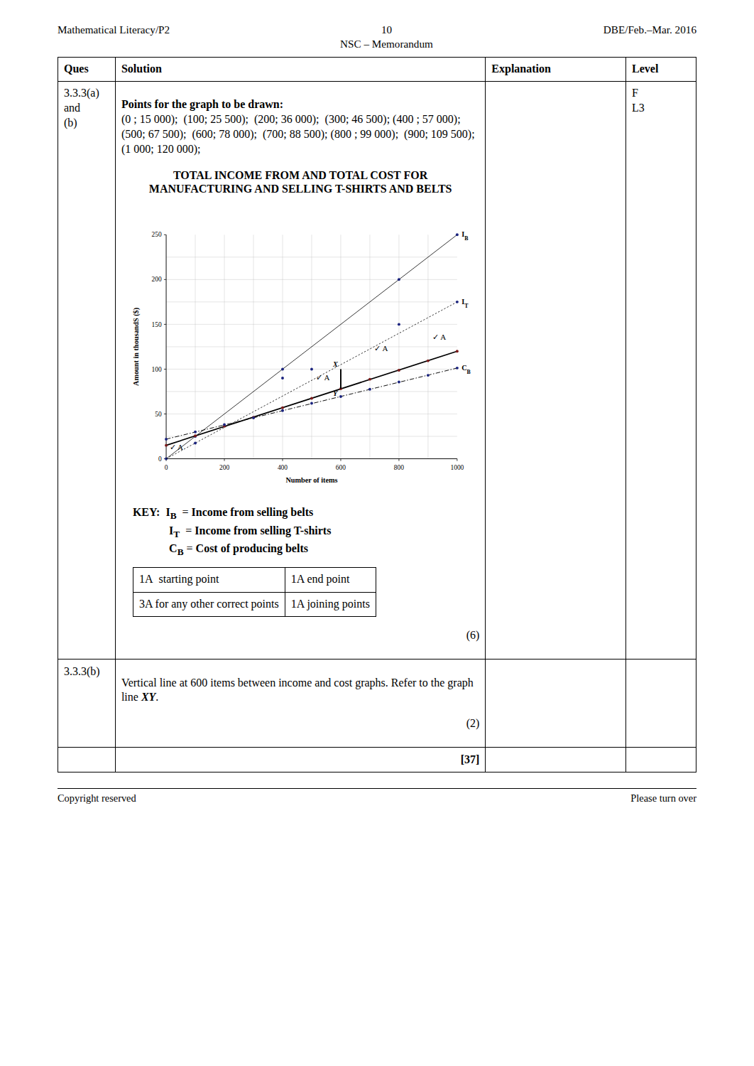Mathematical Literacy/P2
10
NSC – Memorandum
DBE/Feb.–Mar. 2016
| Ques | Solution | Explanation | Level |
| --- | --- | --- | --- |
| 3.3.3(a) and (b) | Points for the graph to be drawn: (0 ; 15 000); (100; 25 500); (200; 36 000); (300; 46 500); (400 ; 57 000); (500; 67 500); (600; 78 000); (700; 88 500); (800 ; 99 000); (900; 109 500); (1 000; 120 000); TOTAL INCOME FROM AND TOTAL COST FOR MANUFACTURING AND SELLING T-SHIRTS AND BELTS Total income from and total cost for manufacturing and selling T-shirts and belts Line graph with number of items on the horizontal axis from 0 to 1000 and amount in thousands of rand on the vertical axis from 0 to 250. Three lines are shown: income from selling belts, income from selling T-shirts, and cost of producing belts. A vertical line XY is drawn at 600 items between the income and cost graphs. 250 200 150 100 50 0 0 200 400 600 800 1000 Number of items Amount in thousandS ($) I B I T C B X Y ✓ A ✓ A ✓ A ✓ A KEY: I B = Income from selling belts I T = Income from selling T-shirts C B = Cost of producing belts / 1A starting point / 1A end point / / 3A for any other correct points / 1A joining points / (6) | | F L3 |
| 3.3.3(b) | Vertical line at 600 items between income and cost graphs. Refer to the graph line XY . (2) | | |
| | [37] | | |
Copyright reserved
Please turn over